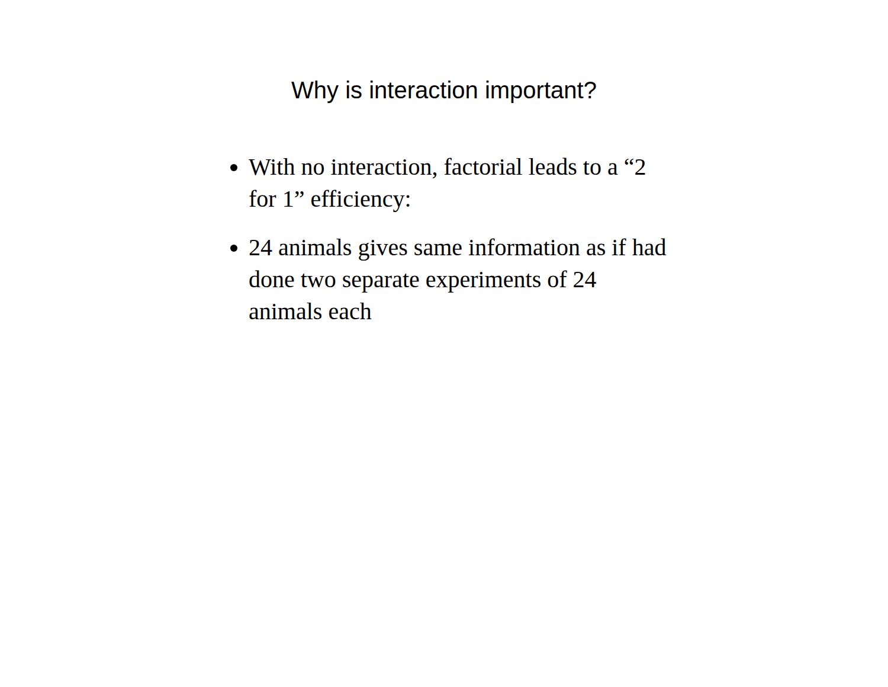Why is interaction important?
With no interaction, factorial leads to a “2 for 1” efficiency:
24 animals gives same information as if had done two separate experiments of 24 animals each